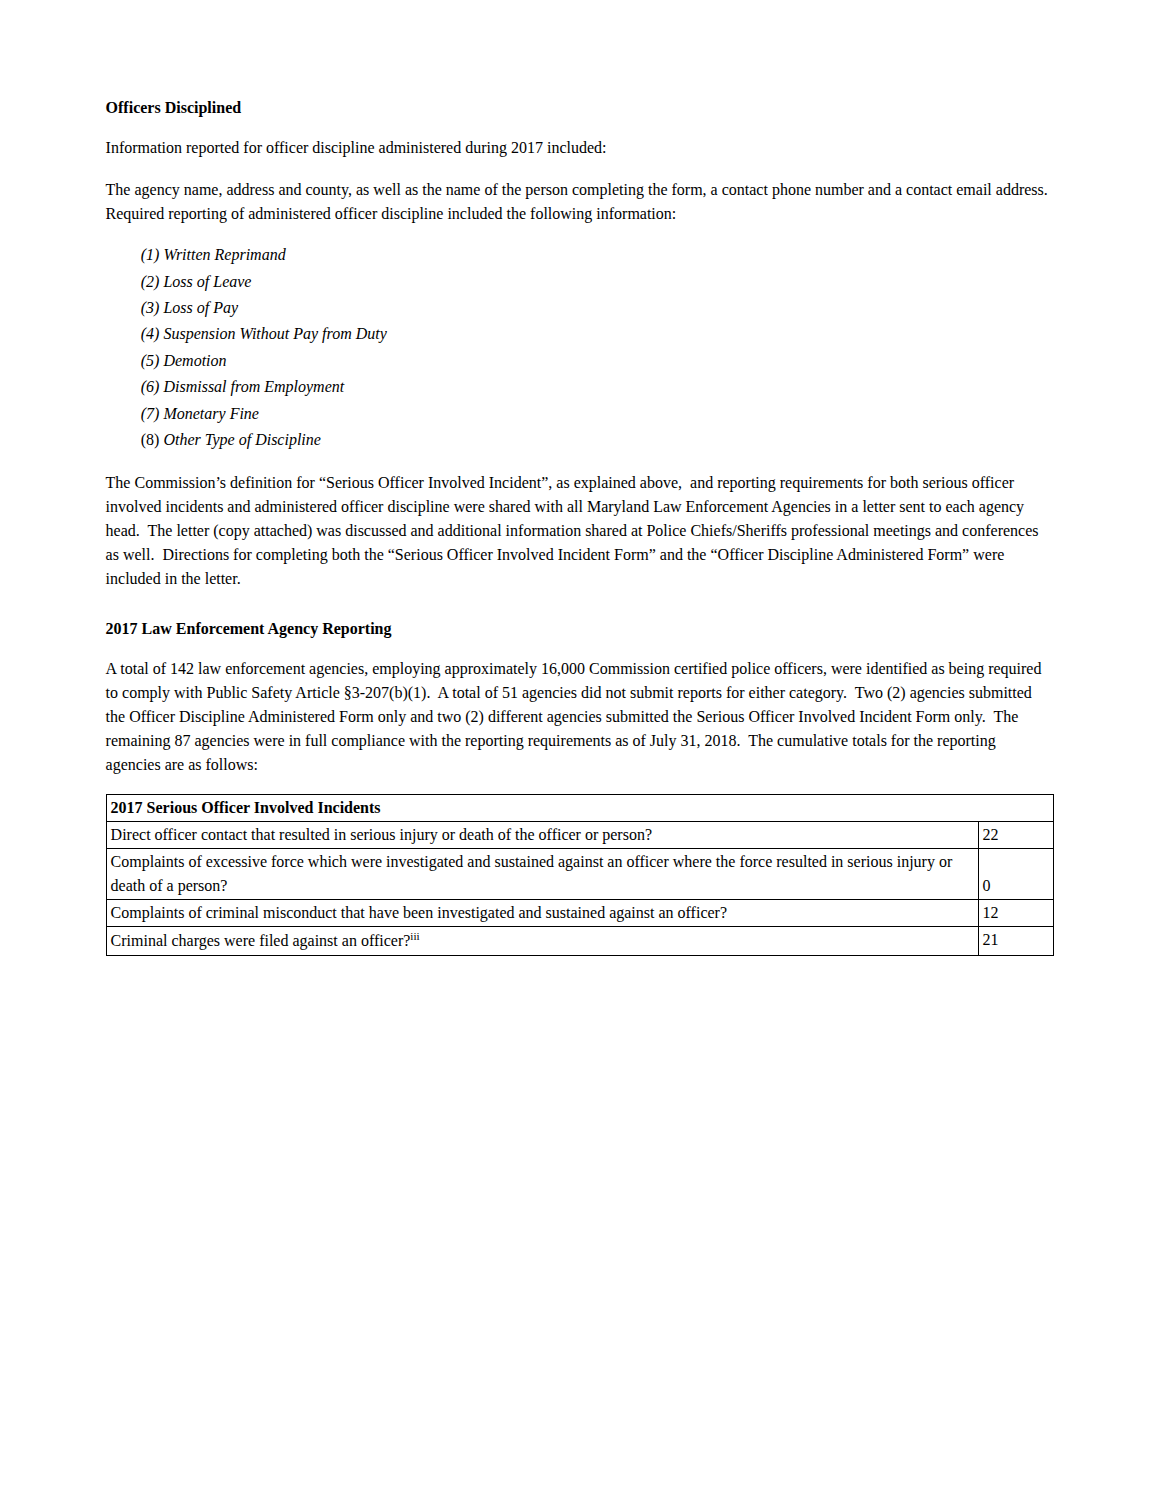Officers Disciplined
Information reported for officer discipline administered during 2017 included:
The agency name, address and county, as well as the name of the person completing the form, a contact phone number and a contact email address. Required reporting of administered officer discipline included the following information:
(1) Written Reprimand
(2) Loss of Leave
(3) Loss of Pay
(4) Suspension Without Pay from Duty
(5) Demotion
(6) Dismissal from Employment
(7) Monetary Fine
(8) Other Type of Discipline
The Commission’s definition for “Serious Officer Involved Incident”, as explained above, and reporting requirements for both serious officer involved incidents and administered officer discipline were shared with all Maryland Law Enforcement Agencies in a letter sent to each agency head. The letter (copy attached) was discussed and additional information shared at Police Chiefs/Sheriffs professional meetings and conferences as well. Directions for completing both the “Serious Officer Involved Incident Form” and the “Officer Discipline Administered Form” were included in the letter.
2017 Law Enforcement Agency Reporting
A total of 142 law enforcement agencies, employing approximately 16,000 Commission certified police officers, were identified as being required to comply with Public Safety Article §3-207(b)(1). A total of 51 agencies did not submit reports for either category. Two (2) agencies submitted the Officer Discipline Administered Form only and two (2) different agencies submitted the Serious Officer Involved Incident Form only. The remaining 87 agencies were in full compliance with the reporting requirements as of July 31, 2018. The cumulative totals for the reporting agencies are as follows:
| 2017 Serious Officer Involved Incidents |
| --- |
| Direct officer contact that resulted in serious injury or death of the officer or person? | 22 |
| Complaints of excessive force which were investigated and sustained against an officer where the force resulted in serious injury or death of a person? | 0 |
| Complaints of criminal misconduct that have been investigated and sustained against an officer? | 12 |
| Criminal charges were filed against an officer? iii | 21 |